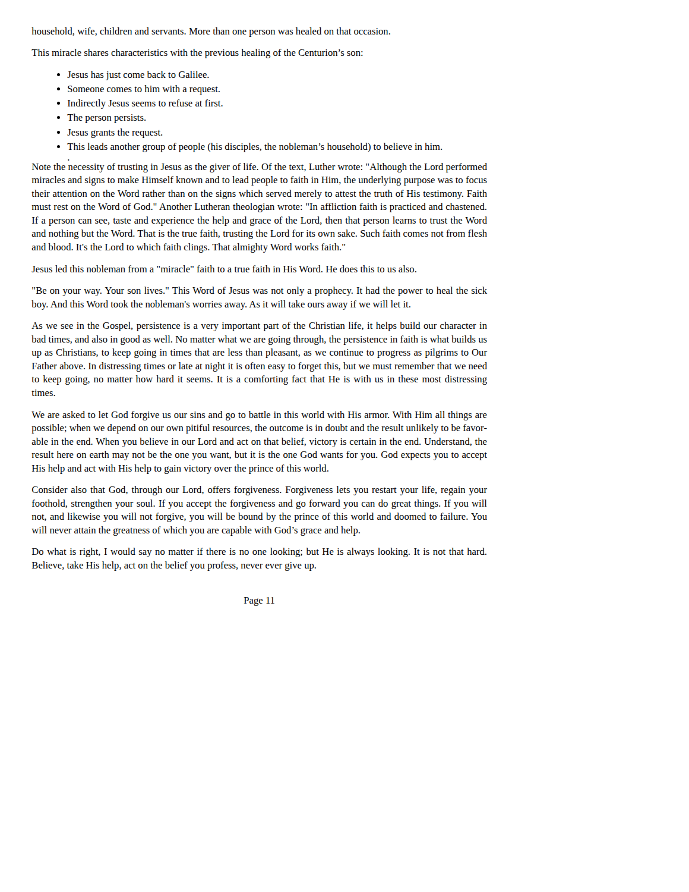household, wife, children and servants. More than one person was healed on that occasion.
This miracle shares characteristics with the previous healing of the Centurion’s son:
Jesus has just come back to Galilee.
Someone comes to him with a request.
Indirectly Jesus seems to refuse at first.
The person persists.
Jesus grants the request.
This leads another group of people (his disciples, the nobleman’s household) to believe in him.
.
Note the necessity of trusting in Jesus as the giver of life. Of the text, Luther wrote: "Although the Lord performed miracles and signs to make Himself known and to lead people to faith in Him, the underlying purpose was to focus their attention on the Word rather than on the signs which served merely to attest the truth of His testimony. Faith must rest on the Word of God." Another Lutheran theologian wrote: "In affliction faith is practiced and chastened. If a person can see, taste and experience the help and grace of the Lord, then that person learns to trust the Word and nothing but the Word. That is the true faith, trusting the Lord for its own sake. Such faith comes not from flesh and blood. It's the Lord to which faith clings. That almighty Word works faith."
Jesus led this nobleman from a "miracle" faith to a true faith in His Word. He does this to us also.
"Be on your way. Your son lives." This Word of Jesus was not only a prophecy. It had the power to heal the sick boy. And this Word took the nobleman's worries away. As it will take ours away if we will let it.
As we see in the Gospel, persistence is a very important part of the Christian life, it helps build our character in bad times, and also in good as well. No matter what we are going through, the persistence in faith is what builds us up as Christians, to keep going in times that are less than pleasant, as we continue to progress as pilgrims to Our Father above. In distressing times or late at night it is often easy to forget this, but we must remember that we need to keep going, no matter how hard it seems. It is a comforting fact that He is with us in these most distressing times.
We are asked to let God forgive us our sins and go to battle in this world with His armor. With Him all things are possible; when we depend on our own pitiful resources, the outcome is in doubt and the result unlikely to be favorable in the end. When you believe in our Lord and act on that belief, victory is certain in the end. Understand, the result here on earth may not be the one you want, but it is the one God wants for you. God expects you to accept His help and act with His help to gain victory over the prince of this world.
Consider also that God, through our Lord, offers forgiveness. Forgiveness lets you restart your life, regain your foothold, strengthen your soul. If you accept the forgiveness and go forward you can do great things. If you will not, and likewise you will not forgive, you will be bound by the prince of this world and doomed to failure. You will never attain the greatness of which you are capable with God’s grace and help.
Do what is right, I would say no matter if there is no one looking; but He is always looking. It is not that hard. Believe, take His help, act on the belief you profess, never ever give up.
Page 11